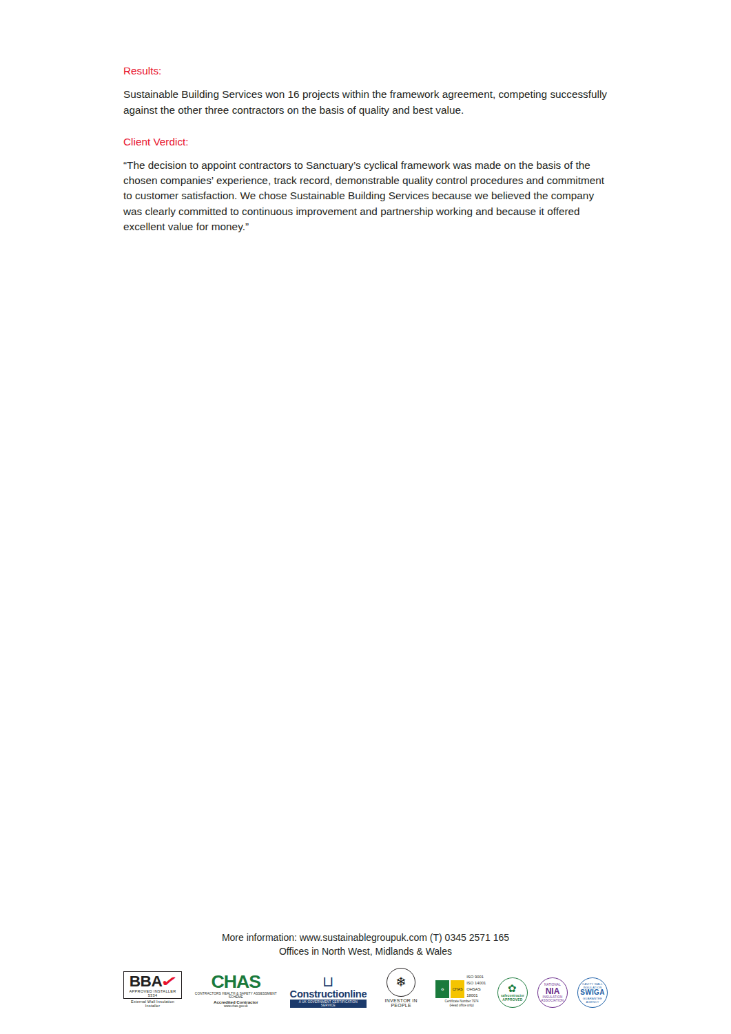Results:
Sustainable Building Services won 16 projects within the framework agreement, competing successfully against the other three contractors on the basis of quality and best value.
Client Verdict:
“The decision to appoint contractors to Sanctuary’s cyclical framework was made on the basis of the chosen companies’ experience, track record, demonstrable quality control procedures and commitment to customer satisfaction. We chose Sustainable Building Services because we believed the company was clearly committed to continuous improvement and partnership working and because it offered excellent value for money.”
More information: www.sustainablegroupuk.com (T) 0345 2571 165
Offices in North West, Midlands & Wales
BBA✓
APPROVED INSTALLER 5334
External Wall Insulation Installer
CHAS
CONTRACTORS HEALTH & SAFETY ASSESSMENT SCHEME
Accredited Contractor
www.chas.gov.uk
⊔
Constructionline
A UK GOVERNMENT CERTIFICATION SERVICE
❄
INVESTOR IN PEOPLE
♻
CHAS
ISO 9001
ISO 14001
OHSAS 18001
Certificate Number 7974
(Head office only)
✿
safecontractor
APPROVED
NATIONAL
NIA
INSULATION
ASSOCIATION
CAVITY WALL INSULATION
SWIGA
GUARANTEE AGENCY